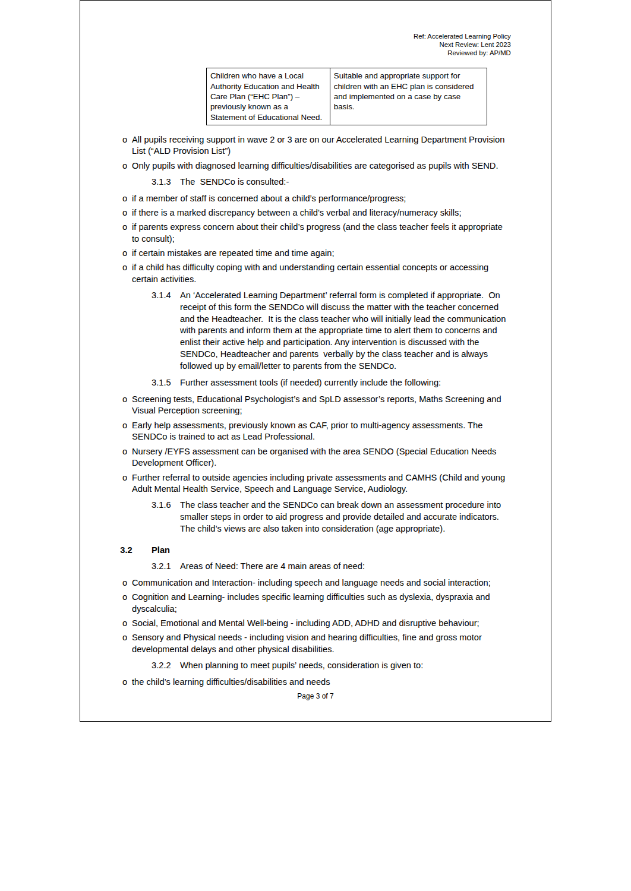Ref: Accelerated Learning Policy
Next Review: Lent 2023
Reviewed by: AP/MD
| Children who have a Local Authority Education and Health Care Plan (“EHC Plan”) – previously known as a Statement of Educational Need. | Suitable and appropriate support for children with an EHC plan is considered and implemented on a case by case basis. |
All pupils receiving support in wave 2 or 3 are on our Accelerated Learning Department Provision List (“ALD Provision List”)
Only pupils with diagnosed learning difficulties/disabilities are categorised as pupils with SEND.
3.1.3
The SENDCo is consulted:-
if a member of staff is concerned about a child’s performance/progress;
if there is a marked discrepancy between a child’s verbal and literacy/numeracy skills;
if parents express concern about their child’s progress (and the class teacher feels it appropriate to consult);
if certain mistakes are repeated time and time again;
if a child has difficulty coping with and understanding certain essential concepts or accessing certain activities.
3.1.4
An ‘Accelerated Learning Department’ referral form is completed if appropriate. On receipt of this form the SENDCo will discuss the matter with the teacher concerned and the Headteacher. It is the class teacher who will initially lead the communication with parents and inform them at the appropriate time to alert them to concerns and enlist their active help and participation. Any intervention is discussed with the SENDCo, Headteacher and parents verbally by the class teacher and is always followed up by email/letter to parents from the SENDCo.
3.1.5
Further assessment tools (if needed) currently include the following:
Screening tests, Educational Psychologist’s and SpLD assessor’s reports, Maths Screening and Visual Perception screening;
Early help assessments, previously known as CAF, prior to multi-agency assessments. The SENDCo is trained to act as Lead Professional.
Nursery /EYFS assessment can be organised with the area SENDO (Special Education Needs Development Officer).
Further referral to outside agencies including private assessments and CAMHS (Child and young Adult Mental Health Service, Speech and Language Service, Audiology.
3.1.6
The class teacher and the SENDCo can break down an assessment procedure into smaller steps in order to aid progress and provide detailed and accurate indicators. The child’s views are also taken into consideration (age appropriate).
3.2
Plan
3.2.1
Areas of Need: There are 4 main areas of need:
Communication and Interaction- including speech and language needs and social interaction;
Cognition and Learning- includes specific learning difficulties such as dyslexia, dyspraxia and dyscalculia;
Social, Emotional and Mental Well-being - including ADD, ADHD and disruptive behaviour;
Sensory and Physical needs - including vision and hearing difficulties, fine and gross motor developmental delays and other physical disabilities.
3.2.2
When planning to meet pupils’ needs, consideration is given to:
the child’s learning difficulties/disabilities and needs
Page 3 of 7